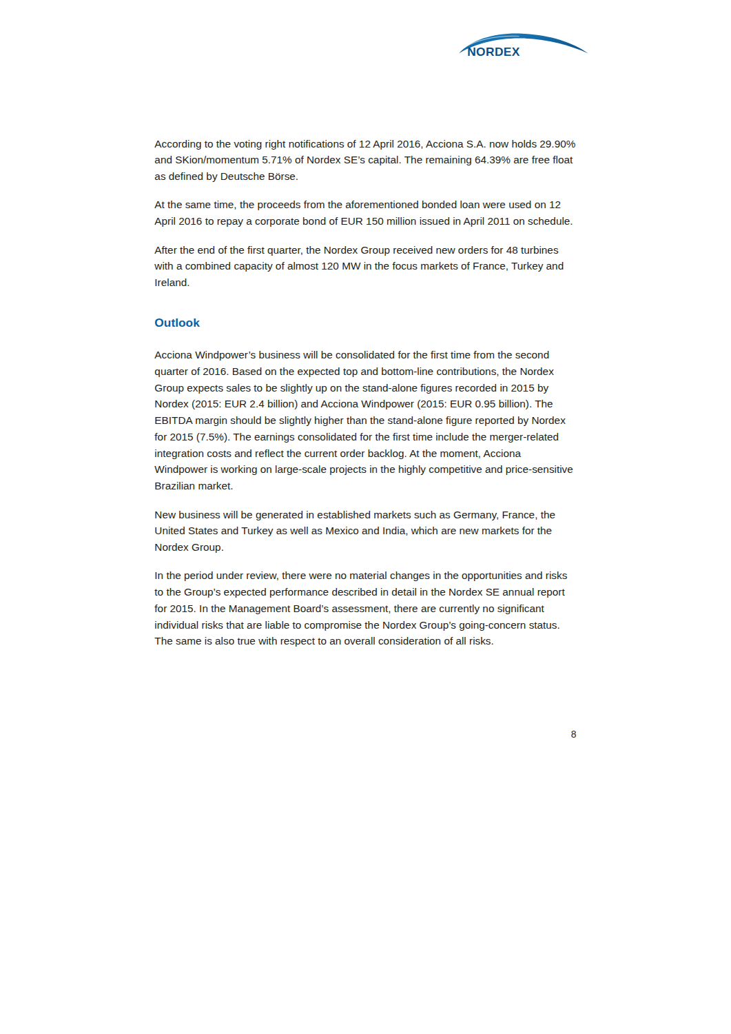NORDEX
According to the voting right notifications of 12 April 2016, Acciona S.A. now holds 29.90% and SKion/momentum 5.71% of Nordex SE’s capital. The remaining 64.39% are free float as defined by Deutsche Börse.
At the same time, the proceeds from the aforementioned bonded loan were used on 12 April 2016 to repay a corporate bond of EUR 150 million issued in April 2011 on schedule.
After the end of the first quarter, the Nordex Group received new orders for 48 turbines with a combined capacity of almost 120 MW in the focus markets of France, Turkey and Ireland.
Outlook
Acciona Windpower’s business will be consolidated for the first time from the second quarter of 2016. Based on the expected top and bottom-line contributions, the Nordex Group expects sales to be slightly up on the stand-alone figures recorded in 2015 by Nordex (2015: EUR 2.4 billion) and Acciona Windpower (2015: EUR 0.95 billion). The EBITDA margin should be slightly higher than the stand-alone figure reported by Nordex for 2015 (7.5%). The earnings consolidated for the first time include the merger-related integration costs and reflect the current order backlog. At the moment, Acciona Windpower is working on large-scale projects in the highly competitive and price-sensitive Brazilian market.
New business will be generated in established markets such as Germany, France, the United States and Turkey as well as Mexico and India, which are new markets for the Nordex Group.
In the period under review, there were no material changes in the opportunities and risks to the Group’s expected performance described in detail in the Nordex SE annual report for 2015. In the Management Board’s assessment, there are currently no significant individual risks that are liable to compromise the Nordex Group’s going-concern status. The same is also true with respect to an overall consideration of all risks.
8